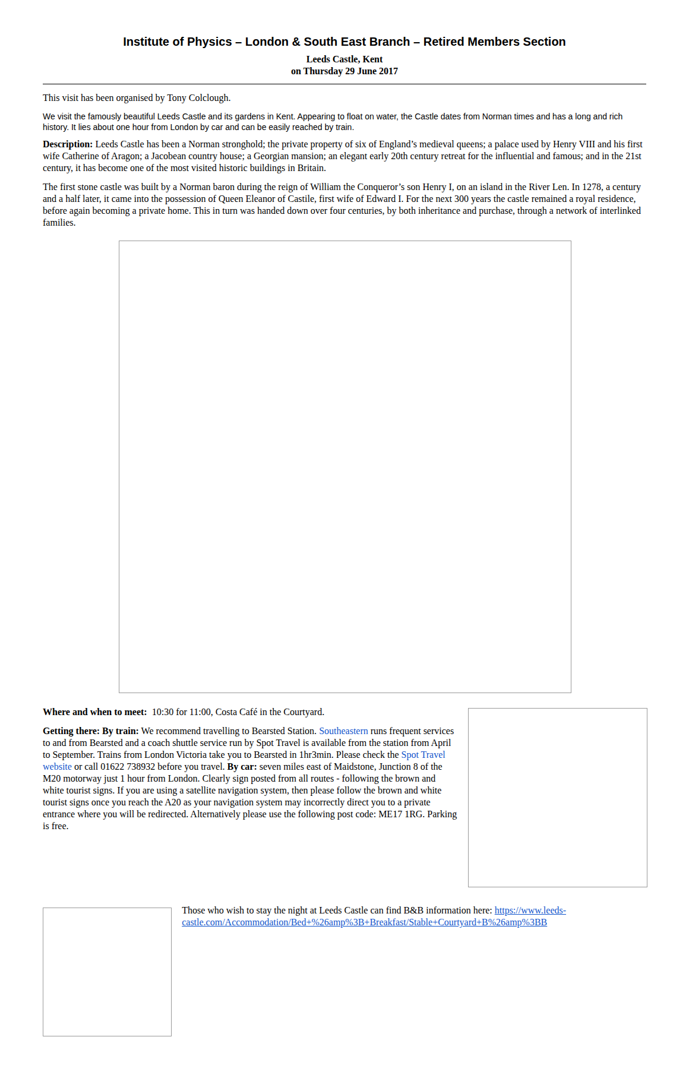Institute of Physics – London & South East Branch – Retired Members Section
Leeds Castle, Kent
on Thursday 29 June 2017
This visit has been organised by Tony Colclough.
We visit the famously beautiful Leeds Castle and its gardens in Kent. Appearing to float on water, the Castle dates from Norman times and has a long and rich history. It lies about one hour from London by car and can be easily reached by train.
Description: Leeds Castle has been a Norman stronghold; the private property of six of England’s medieval queens; a palace used by Henry VIII and his first wife Catherine of Aragon; a Jacobean country house; a Georgian mansion; an elegant early 20th century retreat for the influential and famous; and in the 21st century, it has become one of the most visited historic buildings in Britain.
The first stone castle was built by a Norman baron during the reign of William the Conqueror’s son Henry I, on an island in the River Len. In 1278, a century and a half later, it came into the possession of Queen Eleanor of Castile, first wife of Edward I. For the next 300 years the castle remained a royal residence, before again becoming a private home. This in turn was handed down over four centuries, by both inheritance and purchase, through a network of interlinked families.
Where and when to meet: 10:30 for 11:00, Costa Café in the Courtyard.
Getting there: By train: We recommend travelling to Bearsted Station. Southeastern runs frequent services to and from Bearsted and a coach shuttle service run by Spot Travel is available from the station from April to September. Trains from London Victoria take you to Bearsted in 1hr3min. Please check the Spot Travel website or call 01622 738932 before you travel. By car: seven miles east of Maidstone, Junction 8 of the M20 motorway just 1 hour from London. Clearly sign posted from all routes - following the brown and white tourist signs. If you are using a satellite navigation system, then please follow the brown and white tourist signs once you reach the A20 as your navigation system may incorrectly direct you to a private entrance where you will be redirected. Alternatively please use the following post code: ME17 1RG. Parking is free.
Those who wish to stay the night at Leeds Castle can find B&B information here: https://www.leeds-castle.com/Accommodation/Bed+%26amp%3B+Breakfast/Stable+Courtyard+B%26amp%3BB